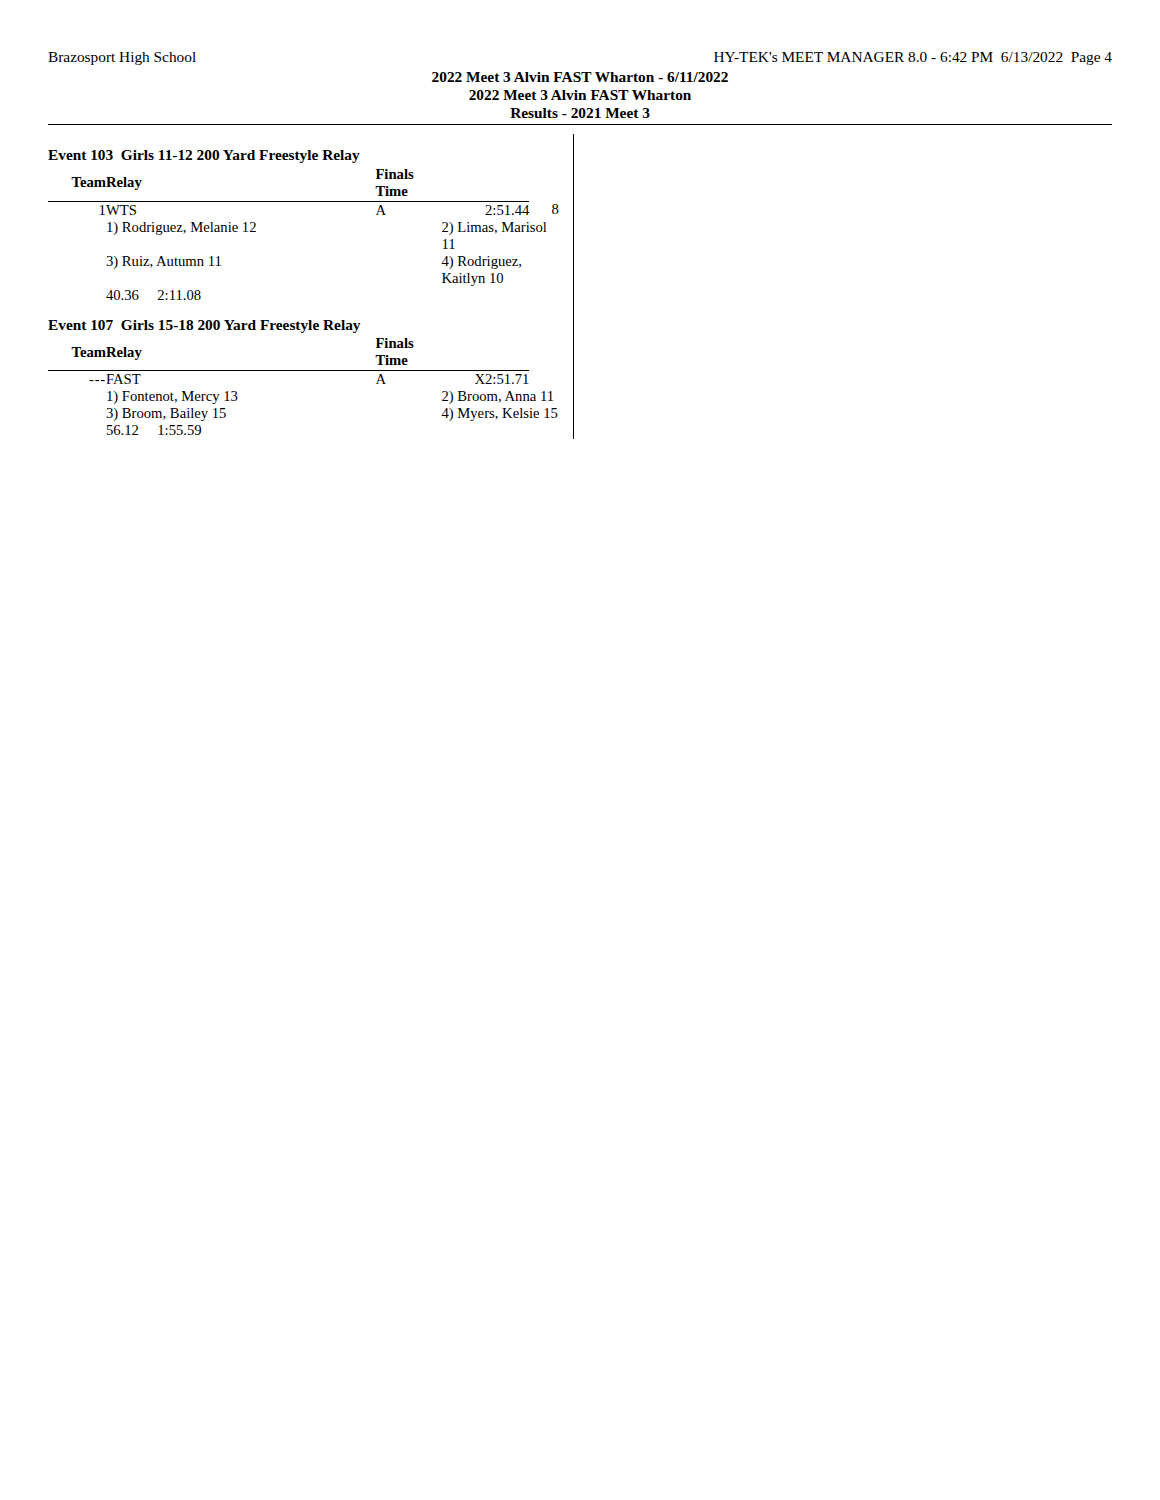Brazosport High School
HY-TEK's MEET MANAGER 8.0 - 6:42 PM 6/13/2022 Page 4
2022 Meet 3 Alvin FAST Wharton - 6/11/2022
2022 Meet 3 Alvin FAST Wharton
Results - 2021 Meet 3
Event 103 Girls 11-12 200 Yard Freestyle Relay
| Team | Relay | Finals Time | |
| --- | --- | --- | --- |
| 1 | WTS | A | 2:51.44 | 8 |
| | 1) Rodriguez, Melanie 12 | 2) Limas, Marisol 11 |
| | 3) Ruiz, Autumn 11 | 4) Rodriguez, Kaitlyn 10 |
| | 40.36 2:11.08 |
Event 107 Girls 15-18 200 Yard Freestyle Relay
| Team | Relay | Finals Time | |
| --- | --- | --- | --- |
| --- | FAST | A | X2:51.71 | |
| | 1) Fontenot, Mercy 13 | 2) Broom, Anna 11 |
| | 3) Broom, Bailey 15 | 4) Myers, Kelsie 15 |
| | 56.12 1:55.59 |